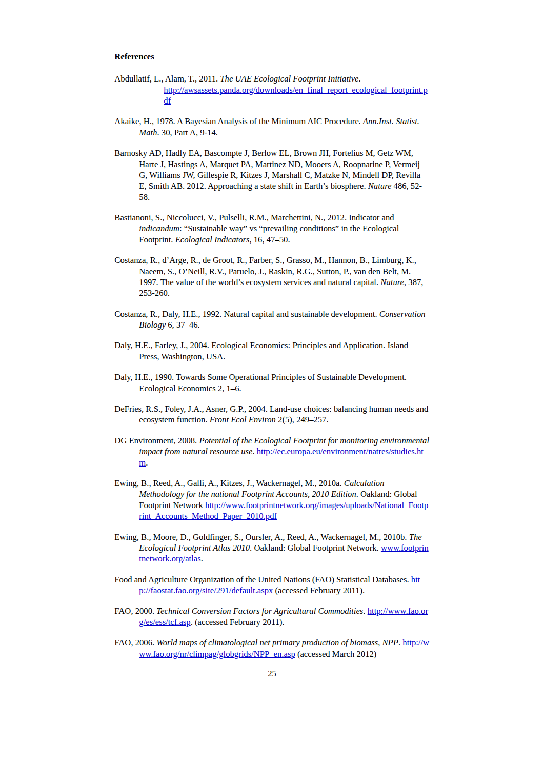References
Abdullatif, L., Alam, T., 2011. The UAE Ecological Footprint Initiative.
http://awsassets.panda.org/downloads/en_final_report_ecological_footprint.pdf
Akaike, H., 1978. A Bayesian Analysis of the Minimum AIC Procedure. Ann.Inst. Statist. Math. 30, Part A, 9-14.
Barnosky AD, Hadly EA, Bascompte J, Berlow EL, Brown JH, Fortelius M, Getz WM, Harte J, Hastings A, Marquet PA, Martinez ND, Mooers A, Roopnarine P, Vermeij G, Williams JW, Gillespie R, Kitzes J, Marshall C, Matzke N, Mindell DP, Revilla E, Smith AB. 2012. Approaching a state shift in Earth’s biosphere. Nature 486, 52-58.
Bastianoni, S., Niccolucci, V., Pulselli, R.M., Marchettini, N., 2012. Indicator and indicandum: “Sustainable way” vs “prevailing conditions” in the Ecological Footprint. Ecological Indicators, 16, 47–50.
Costanza, R., d’Arge, R., de Groot, R., Farber, S., Grasso, M., Hannon, B., Limburg, K., Naeem, S., O’Neill, R.V., Paruelo, J., Raskin, R.G., Sutton, P., van den Belt, M. 1997. The value of the world’s ecosystem services and natural capital. Nature, 387, 253-260.
Costanza, R., Daly, H.E., 1992. Natural capital and sustainable development. Conservation Biology 6, 37–46.
Daly, H.E., Farley, J., 2004. Ecological Economics: Principles and Application. Island Press, Washington, USA.
Daly, H.E., 1990. Towards Some Operational Principles of Sustainable Development. Ecological Economics 2, 1–6.
DeFries, R.S., Foley, J.A., Asner, G.P., 2004. Land-use choices: balancing human needs and ecosystem function. Front Ecol Environ 2(5), 249–257.
DG Environment, 2008. Potential of the Ecological Footprint for monitoring environmental impact from natural resource use. http://ec.europa.eu/environment/natres/studies.htm.
Ewing, B., Reed, A., Galli, A., Kitzes, J., Wackernagel, M., 2010a. Calculation Methodology for the national Footprint Accounts, 2010 Edition. Oakland: Global Footprint Network http://www.footprintnetwork.org/images/uploads/National_Footprint_Accounts_Method_Paper_2010.pdf
Ewing, B., Moore, D., Goldfinger, S., Oursler, A., Reed, A., Wackernagel, M., 2010b. The Ecological Footprint Atlas 2010. Oakland: Global Footprint Network. www.footprintnetwork.org/atlas.
Food and Agriculture Organization of the United Nations (FAO) Statistical Databases. http://faostat.fao.org/site/291/default.aspx (accessed February 2011).
FAO, 2000. Technical Conversion Factors for Agricultural Commodities. http://www.fao.org/es/ess/tcf.asp. (accessed February 2011).
FAO, 2006. World maps of climatological net primary production of biomass, NPP. http://www.fao.org/nr/climpag/globgrids/NPP_en.asp (accessed March 2012)
25